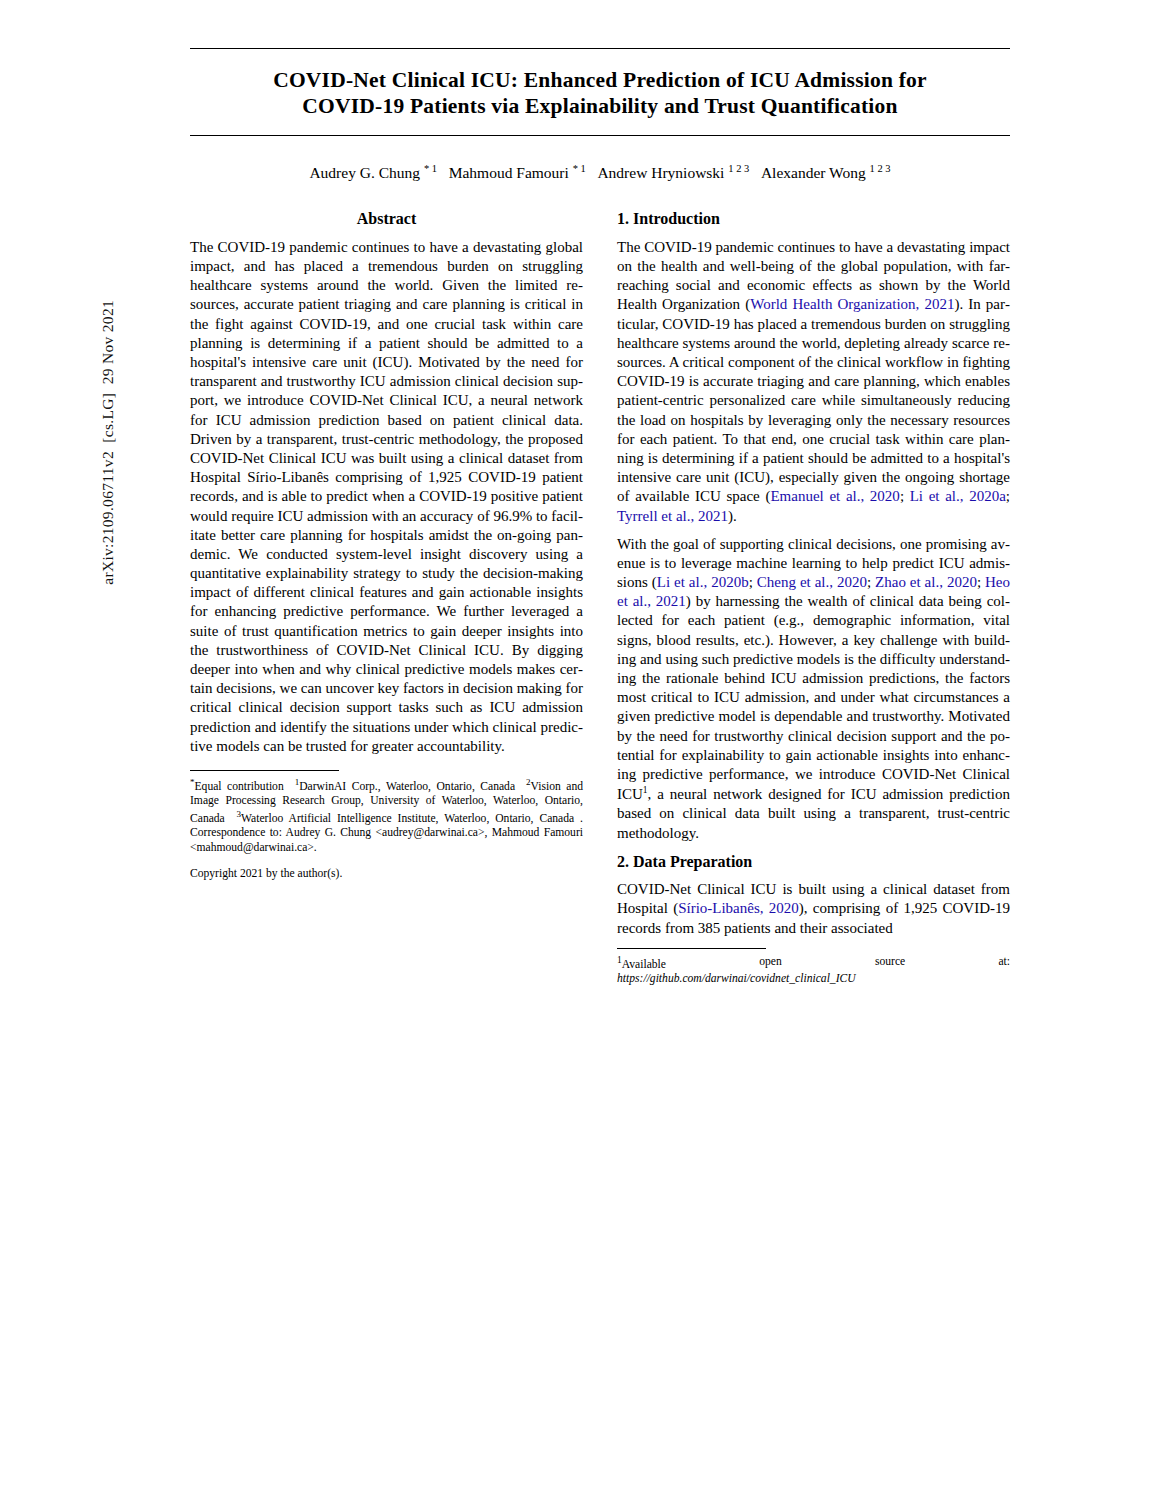arXiv:2109.06711v2 [cs.LG] 29 Nov 2021
COVID-Net Clinical ICU: Enhanced Prediction of ICU Admission for
COVID-19 Patients via Explainability and Trust Quantification
Audrey G. Chung * 1 Mahmoud Famouri * 1 Andrew Hryniowski 1 2 3 Alexander Wong 1 2 3
Abstract
The COVID-19 pandemic continues to have a devastating global impact, and has placed a tremendous burden on struggling healthcare systems around the world. Given the limited resources, accurate patient triaging and care planning is critical in the fight against COVID-19, and one crucial task within care planning is determining if a patient should be admitted to a hospital's intensive care unit (ICU). Motivated by the need for transparent and trustworthy ICU admission clinical decision support, we introduce COVID-Net Clinical ICU, a neural network for ICU admission prediction based on patient clinical data. Driven by a transparent, trust-centric methodology, the proposed COVID-Net Clinical ICU was built using a clinical dataset from Hospital Sírio-Libanês comprising of 1,925 COVID-19 patient records, and is able to predict when a COVID-19 positive patient would require ICU admission with an accuracy of 96.9% to facilitate better care planning for hospitals amidst the on-going pandemic. We conducted system-level insight discovery using a quantitative explainability strategy to study the decision-making impact of different clinical features and gain actionable insights for enhancing predictive performance. We further leveraged a suite of trust quantification metrics to gain deeper insights into the trustworthiness of COVID-Net Clinical ICU. By digging deeper into when and why clinical predictive models makes certain decisions, we can uncover key factors in decision making for critical clinical decision support tasks such as ICU admission prediction and identify the situations under which clinical predictive models can be trusted for greater accountability.
*Equal contribution 1DarwinAI Corp., Waterloo, Ontario, Canada 2Vision and Image Processing Research Group, University of Waterloo, Waterloo, Ontario, Canada 3Waterloo Artificial Intelligence Institute, Waterloo, Ontario, Canada . Correspondence to: Audrey G. Chung <audrey@darwinai.ca>, Mahmoud Famouri <mahmoud@darwinai.ca>.
Copyright 2021 by the author(s).
1. Introduction
The COVID-19 pandemic continues to have a devastating impact on the health and well-being of the global population, with far-reaching social and economic effects as shown by the World Health Organization (World Health Organization, 2021). In particular, COVID-19 has placed a tremendous burden on struggling healthcare systems around the world, depleting already scarce resources. A critical component of the clinical workflow in fighting COVID-19 is accurate triaging and care planning, which enables patient-centric personalized care while simultaneously reducing the load on hospitals by leveraging only the necessary resources for each patient. To that end, one crucial task within care planning is determining if a patient should be admitted to a hospital's intensive care unit (ICU), especially given the ongoing shortage of available ICU space (Emanuel et al., 2020; Li et al., 2020a; Tyrrell et al., 2021).
With the goal of supporting clinical decisions, one promising avenue is to leverage machine learning to help predict ICU admissions (Li et al., 2020b; Cheng et al., 2020; Zhao et al., 2020; Heo et al., 2021) by harnessing the wealth of clinical data being collected for each patient (e.g., demographic information, vital signs, blood results, etc.). However, a key challenge with building and using such predictive models is the difficulty understanding the rationale behind ICU admission predictions, the factors most critical to ICU admission, and under what circumstances a given predictive model is dependable and trustworthy. Motivated by the need for trustworthy clinical decision support and the potential for explainability to gain actionable insights into enhancing predictive performance, we introduce COVID-Net Clinical ICU1, a neural network designed for ICU admission prediction based on clinical data built using a transparent, trust-centric methodology.
2. Data Preparation
COVID-Net Clinical ICU is built using a clinical dataset from Hospital (Sírio-Libanês, 2020), comprising of 1,925 COVID-19 records from 385 patients and their associated
1Available open source at:
https://github.com/darwinai/covidnet_clinical_ICU